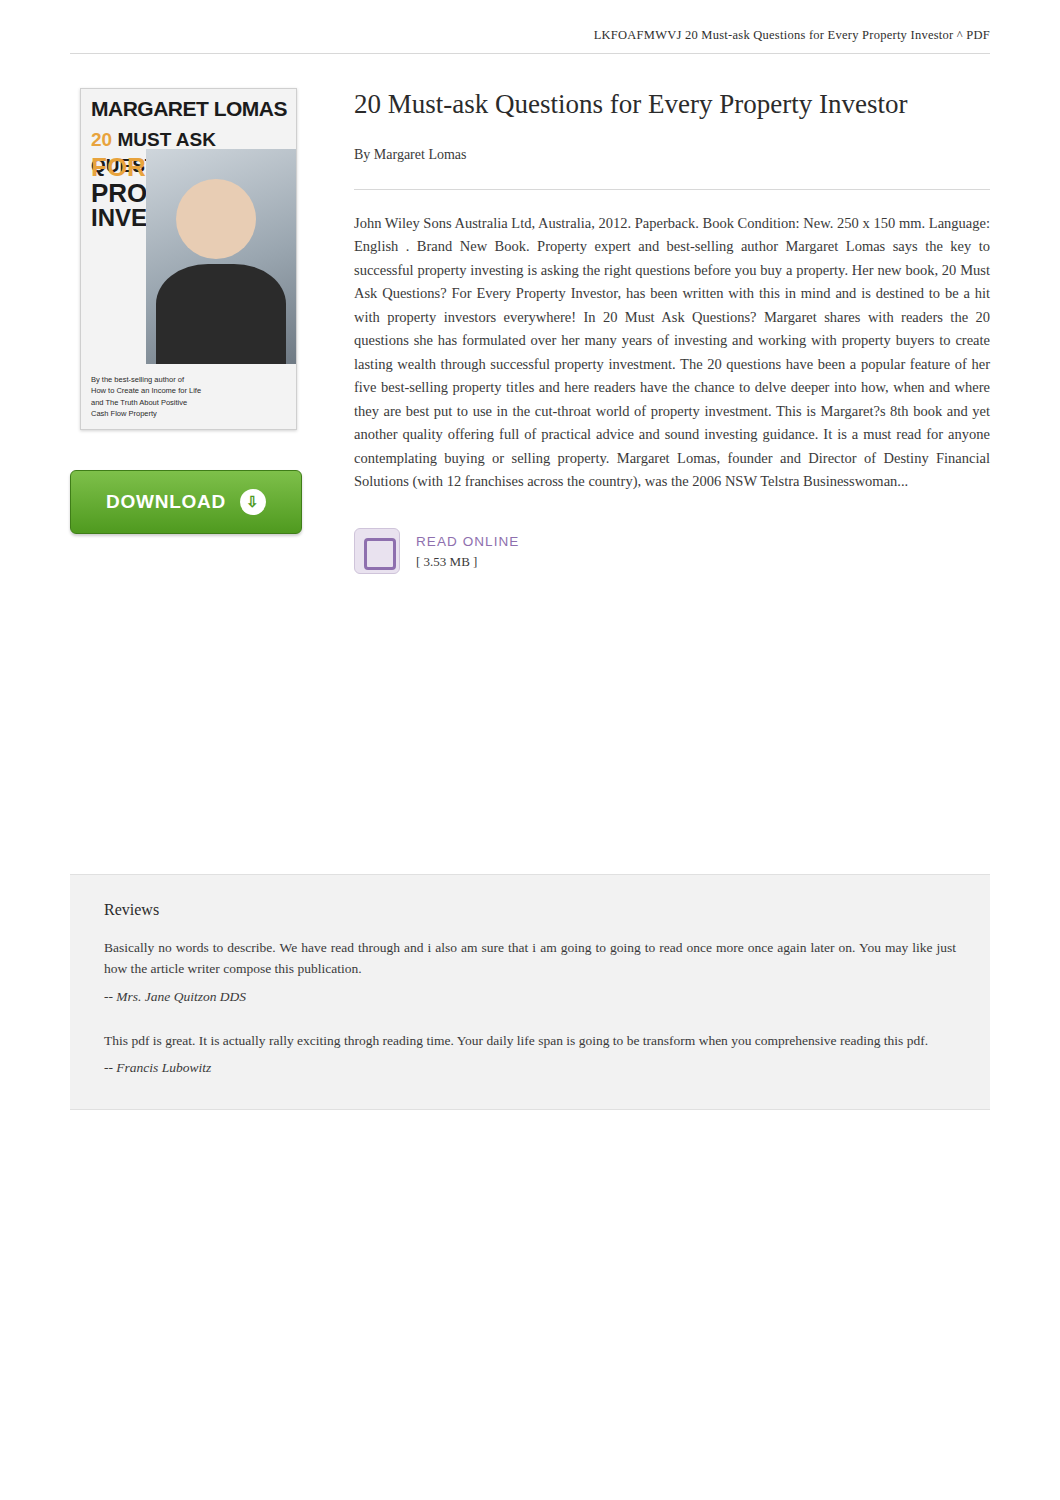LKFOAFMWVJ 20 Must-ask Questions for Every Property Investor ^ PDF
MARGARET LOMAS
20 MUST ASK QUESTIONS®
FOR EVERY
PROPERTY
INVESTOR
By the best-selling author of
How to Create an Income for Life
and The Truth About Positive
Cash Flow Property
DOWNLOAD ⇩
20 Must-ask Questions for Every Property Investor
By Margaret Lomas
John Wiley Sons Australia Ltd, Australia, 2012. Paperback. Book Condition: New. 250 x 150 mm. Language: English . Brand New Book. Property expert and best-selling author Margaret Lomas says the key to successful property investing is asking the right questions before you buy a property. Her new book, 20 Must Ask Questions? For Every Property Investor, has been written with this in mind and is destined to be a hit with property investors everywhere! In 20 Must Ask Questions? Margaret shares with readers the 20 questions she has formulated over her many years of investing and working with property buyers to create lasting wealth through successful property investment. The 20 questions have been a popular feature of her five best-selling property titles and here readers have the chance to delve deeper into how, when and where they are best put to use in the cut-throat world of property investment. This is Margaret?s 8th book and yet another quality offering full of practical advice and sound investing guidance. It is a must read for anyone contemplating buying or selling property. Margaret Lomas, founder and Director of Destiny Financial Solutions (with 12 franchises across the country), was the 2006 NSW Telstra Businesswoman...
READ ONLINE
[ 3.53 MB ]
Reviews
Basically no words to describe. We have read through and i also am sure that i am going to going to read once more once again later on. You may like just how the article writer compose this publication.
-- Mrs. Jane Quitzon DDS
This pdf is great. It is actually rally exciting throgh reading time. Your daily life span is going to be transform when you comprehensive reading this pdf.
-- Francis Lubowitz